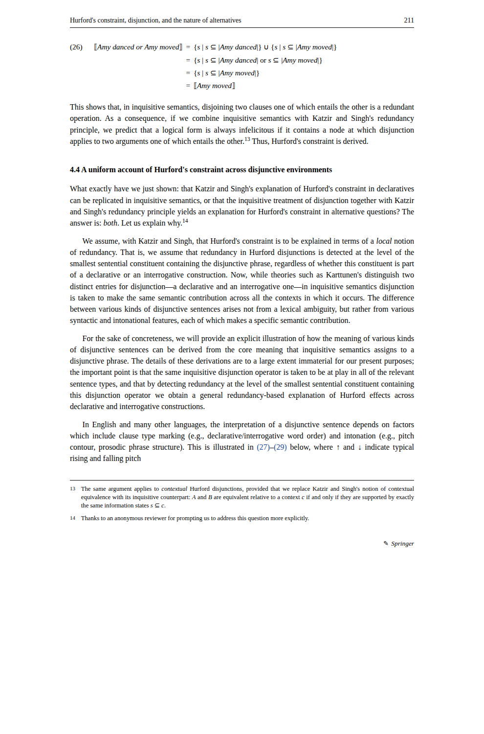Hurford's constraint, disjunction, and the nature of alternatives 211
(26)
⟦Amy danced or Amy moved⟧
=
{s | s ⊆ |Amy danced|} ∪ {s | s ⊆ |Amy moved|}
=
{s | s ⊆ |Amy danced| or s ⊆ |Amy moved|}
=
{s | s ⊆ |Amy moved|}
=
⟦Amy moved⟧
This shows that, in inquisitive semantics, disjoining two clauses one of which entails the other is a redundant operation. As a consequence, if we combine inquisitive semantics with Katzir and Singh's redundancy principle, we predict that a logical form is always infelicitous if it contains a node at which disjunction applies to two arguments one of which entails the other.13 Thus, Hurford's constraint is derived.
4.4 A uniform account of Hurford's constraint across disjunctive environments
What exactly have we just shown: that Katzir and Singh's explanation of Hurford's constraint in declaratives can be replicated in inquisitive semantics, or that the inquisitive treatment of disjunction together with Katzir and Singh's redundancy principle yields an explanation for Hurford's constraint in alternative questions? The answer is: both. Let us explain why.14
We assume, with Katzir and Singh, that Hurford's constraint is to be explained in terms of a local notion of redundancy. That is, we assume that redundancy in Hurford disjunctions is detected at the level of the smallest sentential constituent containing the disjunctive phrase, regardless of whether this constituent is part of a declarative or an interrogative construction. Now, while theories such as Karttunen's distinguish two distinct entries for disjunction—a declarative and an interrogative one—in inquisitive semantics disjunction is taken to make the same semantic contribution across all the contexts in which it occurs. The difference between various kinds of disjunctive sentences arises not from a lexical ambiguity, but rather from various syntactic and intonational features, each of which makes a specific semantic contribution.
For the sake of concreteness, we will provide an explicit illustration of how the meaning of various kinds of disjunctive sentences can be derived from the core meaning that inquisitive semantics assigns to a disjunctive phrase. The details of these derivations are to a large extent immaterial for our present purposes; the important point is that the same inquisitive disjunction operator is taken to be at play in all of the relevant sentence types, and that by detecting redundancy at the level of the smallest sentential constituent containing this disjunction operator we obtain a general redundancy-based explanation of Hurford effects across declarative and interrogative constructions.
In English and many other languages, the interpretation of a disjunctive sentence depends on factors which include clause type marking (e.g., declarative/interrogative word order) and intonation (e.g., pitch contour, prosodic phrase structure). This is illustrated in (27)–(29) below, where ↑ and ↓ indicate typical rising and falling pitch
13 The same argument applies to contextual Hurford disjunctions, provided that we replace Katzir and Singh's notion of contextual equivalence with its inquisitive counterpart: A and B are equivalent relative to a context c if and only if they are supported by exactly the same information states s ⊆ c.
14 Thanks to an anonymous reviewer for prompting us to address this question more explicitly.
✎ Springer